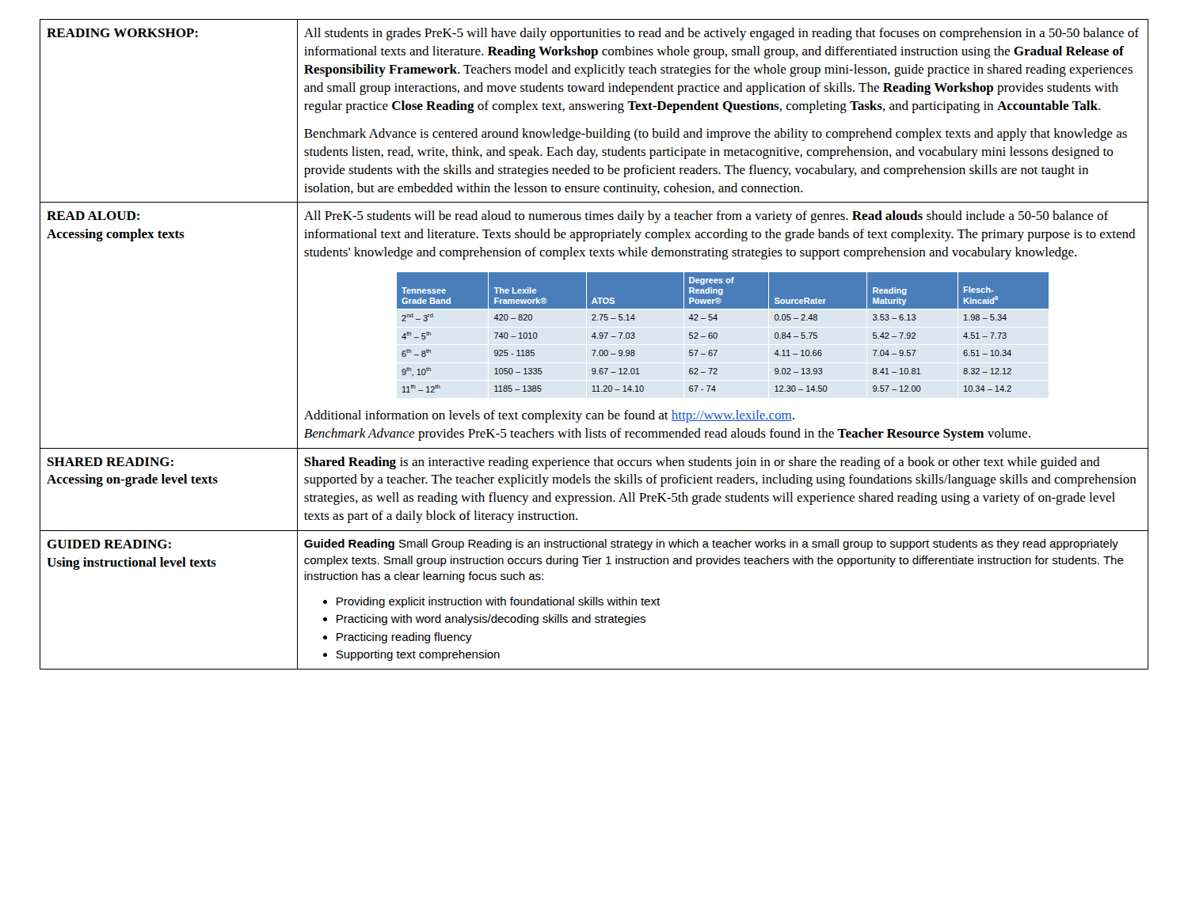| READING WORKSHOP: | All students in grades PreK-5 will have daily opportunities to read and be actively engaged in reading that focuses on comprehension in a 50-50 balance of informational texts and literature. Reading Workshop combines whole group, small group, and differentiated instruction using the Gradual Release of Responsibility Framework . Teachers model and explicitly teach strategies for the whole group mini-lesson, guide practice in shared reading experiences and small group interactions, and move students toward independent practice and application of skills. The Reading Workshop provides students with regular practice Close Reading of complex text, answering Text-Dependent Questions , completing Tasks , and participating in Accountable Talk . Benchmark Advance is centered around knowledge-building (to build and improve the ability to comprehend complex texts and apply that knowledge as students listen, read, write, think, and speak. Each day, students participate in metacognitive, comprehension, and vocabulary mini lessons designed to provide students with the skills and strategies needed to be proficient readers. The fluency, vocabulary, and comprehension skills are not taught in isolation, but are embedded within the lesson to ensure continuity, cohesion, and connection. |
| READ ALOUD: Accessing complex texts | All PreK-5 students will be read aloud to numerous times daily by a teacher from a variety of genres. Read alouds should include a 50-50 balance of informational text and literature. Texts should be appropriately complex according to the grade bands of text complexity. The primary purpose is to extend students' knowledge and comprehension of complex texts while demonstrating strategies to support comprehension and vocabulary knowledge. / Tennessee Grade Band / The Lexile Framework® / ATOS / Degrees of Reading Power® / SourceRater / Reading Maturity / Flesch- Kincaid 8 / / --- / --- / --- / --- / --- / --- / --- / / 2 nd – 3 rd / 420 – 820 / 2.75 – 5.14 / 42 – 54 / 0.05 – 2.48 / 3.53 – 6.13 / 1.98 – 5.34 / / 4 th – 5 th / 740 – 1010 / 4.97 – 7.03 / 52 – 60 / 0.84 – 5.75 / 5.42 – 7.92 / 4.51 – 7.73 / / 6 th – 8 th / 925 - 1185 / 7.00 – 9.98 / 57 – 67 / 4.11 – 10.66 / 7.04 – 9.57 / 6.51 – 10.34 / / 9 th , 10 th / 1050 – 1335 / 9.67 – 12.01 / 62 – 72 / 9.02 – 13.93 / 8.41 – 10.81 / 8.32 – 12.12 / / 11 th – 12 th / 1185 – 1385 / 11.20 – 14.10 / 67 - 74 / 12.30 – 14.50 / 9.57 – 12.00 / 10.34 – 14.2 / Additional information on levels of text complexity can be found at http://www.lexile.com . Benchmark Advance provides PreK-5 teachers with lists of recommended read alouds found in the Teacher Resource System volume. |
| SHARED READING: Accessing on-grade level texts | Shared Reading is an interactive reading experience that occurs when students join in or share the reading of a book or other text while guided and supported by a teacher. The teacher explicitly models the skills of proficient readers, including using foundations skills/language skills and comprehension strategies, as well as reading with fluency and expression. All PreK-5th grade students will experience shared reading using a variety of on-grade level texts as part of a daily block of literacy instruction. |
| GUIDED READING: Using instructional level texts | Guided Reading Small Group Reading is an instructional strategy in which a teacher works in a small group to support students as they read appropriately complex texts. Small group instruction occurs during Tier 1 instruction and provides teachers with the opportunity to differentiate instruction for students. The instruction has a clear learning focus such as: Providing explicit instruction with foundational skills within text Practicing with word analysis/decoding skills and strategies Practicing reading fluency Supporting text comprehension |